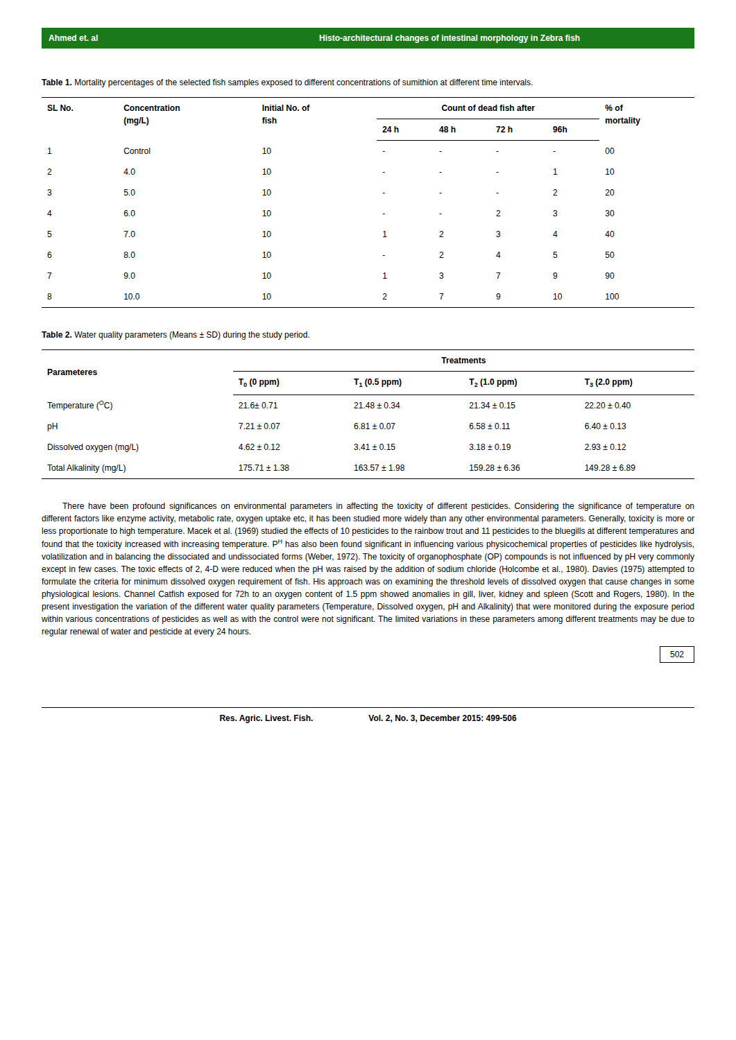Ahmed et. al
Histo-architectural changes of intestinal morphology in Zebra fish
Table 1. Mortality percentages of the selected fish samples exposed to different concentrations of sumithion at different time intervals.
| SL No. | Concentration (mg/L) | Initial No. of fish | Count of dead fish after | % of mortality |
| --- | --- | --- | --- | --- |
| 24 h | 48 h | 72 h | 96h |
| 1 | Control | 10 | - | - | - | - | 00 |
| 2 | 4.0 | 10 | - | - | - | 1 | 10 |
| 3 | 5.0 | 10 | - | - | - | 2 | 20 |
| 4 | 6.0 | 10 | - | - | 2 | 3 | 30 |
| 5 | 7.0 | 10 | 1 | 2 | 3 | 4 | 40 |
| 6 | 8.0 | 10 | - | 2 | 4 | 5 | 50 |
| 7 | 9.0 | 10 | 1 | 3 | 7 | 9 | 90 |
| 8 | 10.0 | 10 | 2 | 7 | 9 | 10 | 100 |
Table 2. Water quality parameters (Means ± SD) during the study period.
| Parameteres | Treatments |
| --- | --- |
| T 0 (0 ppm) | T 1 (0.5 ppm) | T 2 (1.0 ppm) | T 3 (2.0 ppm) |
| Temperature ( O C) | 21.6± 0.71 | 21.48 ± 0.34 | 21.34 ± 0.15 | 22.20 ± 0.40 |
| pH | 7.21 ± 0.07 | 6.81 ± 0.07 | 6.58 ± 0.11 | 6.40 ± 0.13 |
| Dissolved oxygen (mg/L) | 4.62 ± 0.12 | 3.41 ± 0.15 | 3.18 ± 0.19 | 2.93 ± 0.12 |
| Total Alkalinity (mg/L) | 175.71 ± 1.38 | 163.57 ± 1.98 | 159.28 ± 6.36 | 149.28 ± 6.89 |
There have been profound significances on environmental parameters in affecting the toxicity of different pesticides. Considering the significance of temperature on different factors like enzyme activity, metabolic rate, oxygen uptake etc, it has been studied more widely than any other environmental parameters. Generally, toxicity is more or less proportionate to high temperature. Macek et al. (1969) studied the effects of 10 pesticides to the rainbow trout and 11 pesticides to the bluegills at different temperatures and found that the toxicity increased with increasing temperature. PH has also been found significant in influencing various physicochemical properties of pesticides like hydrolysis, volatilization and in balancing the dissociated and undissociated forms (Weber, 1972). The toxicity of organophosphate (OP) compounds is not influenced by pH very commonly except in few cases. The toxic effects of 2, 4-D were reduced when the pH was raised by the addition of sodium chloride (Holcombe et al., 1980). Davies (1975) attempted to formulate the criteria for minimum dissolved oxygen requirement of fish. His approach was on examining the threshold levels of dissolved oxygen that cause changes in some physiological lesions. Channel Catfish exposed for 72h to an oxygen content of 1.5 ppm showed anomalies in gill, liver, kidney and spleen (Scott and Rogers, 1980). In the present investigation the variation of the different water quality parameters (Temperature, Dissolved oxygen, pH and Alkalinity) that were monitored during the exposure period within various concentrations of pesticides as well as with the control were not significant. The limited variations in these parameters among different treatments may be due to regular renewal of water and pesticide at every 24 hours.
502
Res. Agric. Livest. Fish.
Vol. 2, No. 3, December 2015: 499-506